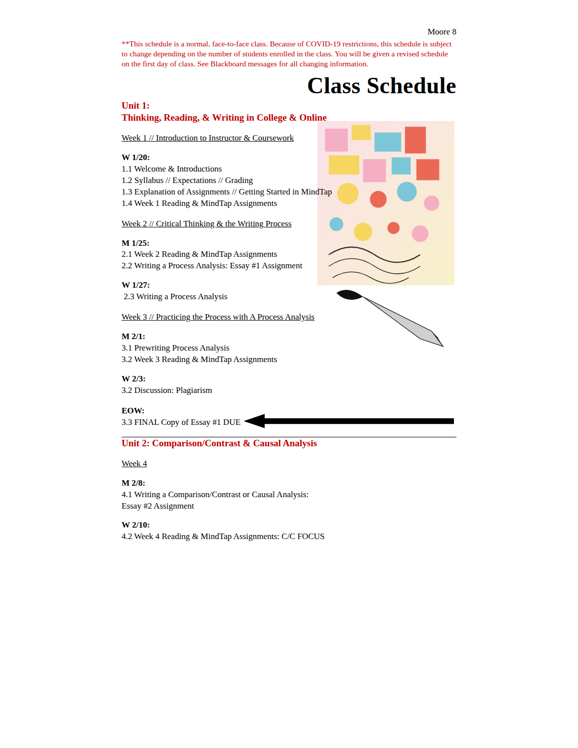Moore 8
**This schedule is a normal, face-to-face class. Because of COVID-19 restrictions, this schedule is subject to change depending on the number of students enrolled in the class. You will be given a revised schedule on the first day of class. See Blackboard messages for all changing information.
Class Schedule
Unit 1:Thinking, Reading, & Writing in College & Online
Week 1 // Introduction to Instructor & Coursework
W 1/20:
1.1 Welcome & Introductions
1.2 Syllabus // Expectations // Grading
1.3 Explanation of Assignments // Getting Started in MindTap
1.4 Week 1 Reading & MindTap Assignments
Week 2 // Critical Thinking & the Writing Process
M 1/25:
2.1 Week 2 Reading & MindTap Assignments
2.2 Writing a Process Analysis: Essay #1 Assignment
W 1/27:
2.3 Writing a Process Analysis
Week 3 // Practicing the Process with A Process Analysis
M 2/1:
3.1 Prewriting Process Analysis
3.2 Week 3 Reading & MindTap Assignments
W 2/3:
3.2 Discussion: Plagiarism
EOW:
3.3 FINAL Copy of Essay #1 DUE
Unit 2: Comparison/Contrast & Causal Analysis
Week 4
M 2/8:
4.1 Writing a Comparison/Contrast or Causal Analysis:
Essay #2 Assignment
W 2/10:
4.2 Week 4 Reading & MindTap Assignments: C/C FOCUS